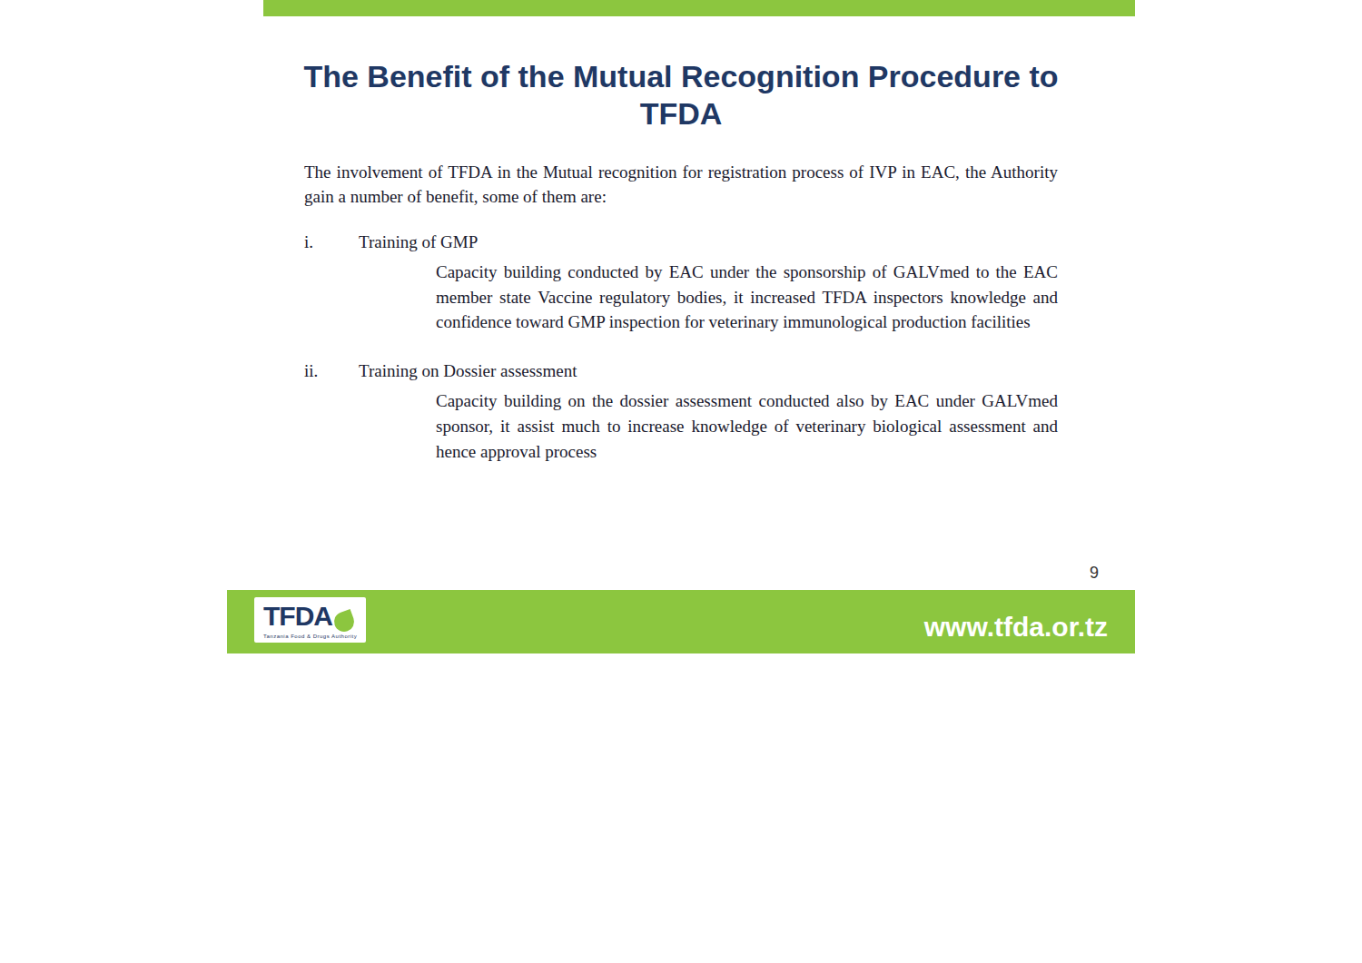The Benefit of the Mutual Recognition Procedure to TFDA
The involvement of TFDA in the Mutual recognition for registration process of IVP in EAC, the Authority gain a number of benefit, some of them are:
i. Training of GMP Capacity building conducted by EAC under the sponsorship of GALVmed to the EAC member state Vaccine regulatory bodies, it increased TFDA inspectors knowledge and confidence toward GMP inspection for veterinary immunological production facilities
ii. Training on Dossier assessment Capacity building on the dossier assessment conducted also by EAC under GALVmed sponsor, it assist much to increase knowledge of veterinary biological assessment and hence approval process
9
TFDA
Tanzania Food & Drugs Authority
www.tfda.or.tz